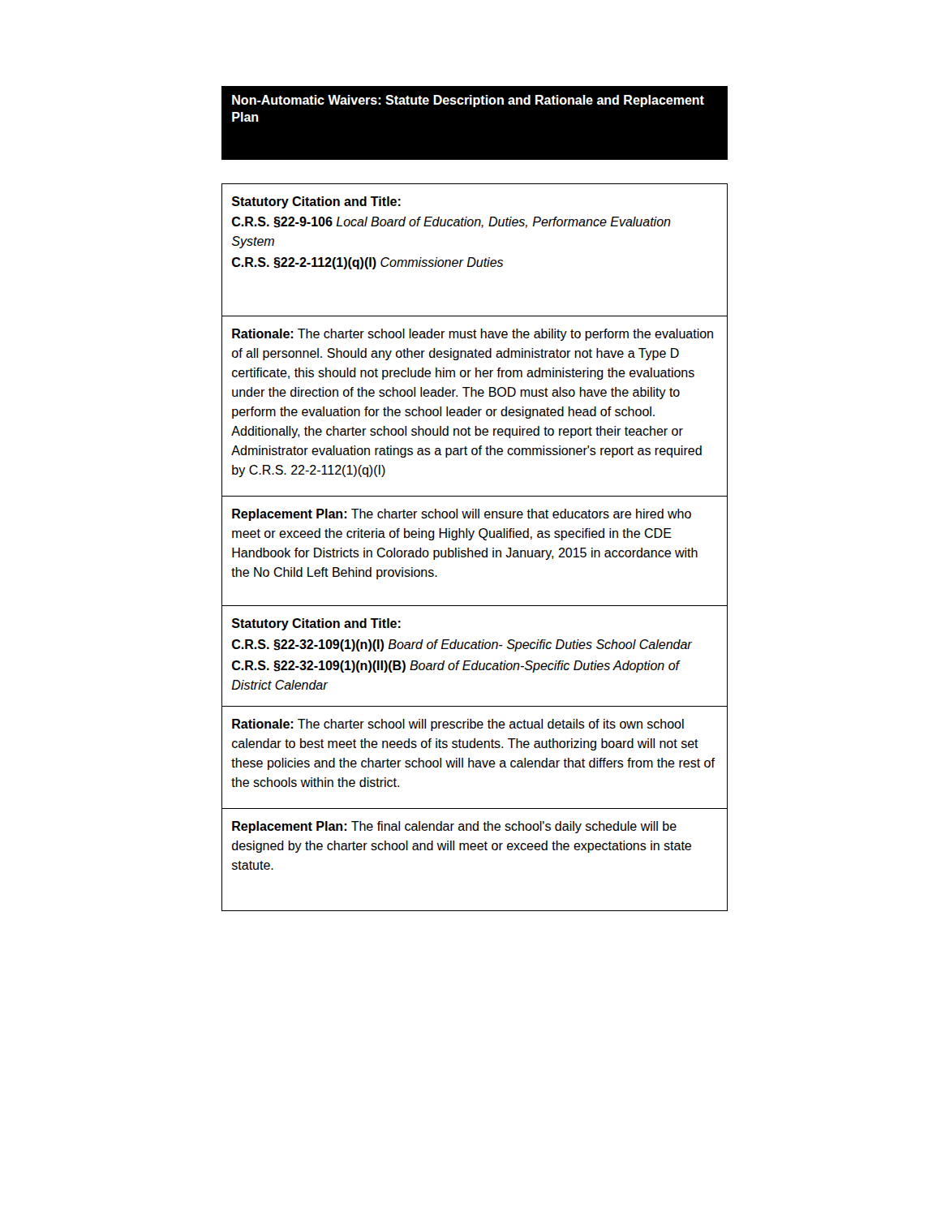Non-Automatic Waivers: Statute Description and Rationale and Replacement Plan
| Statutory Citation and Title: C.R.S. §22-9-106 Local Board of Education, Duties, Performance Evaluation System C.R.S. §22-2-112(1)(q)(I) Commissioner Duties |
| Rationale: The charter school leader must have the ability to perform the evaluation of all personnel. Should any other designated administrator not have a Type D certificate, this should not preclude him or her from administering the evaluations under the direction of the school leader. The BOD must also have the ability to perform the evaluation for the school leader or designated head of school. Additionally, the charter school should not be required to report their teacher or Administrator evaluation ratings as a part of the commissioner's report as required by C.R.S. 22-2-112(1)(q)(I) |
| Replacement Plan: The charter school will ensure that educators are hired who meet or exceed the criteria of being Highly Qualified, as specified in the CDE Handbook for Districts in Colorado published in January, 2015 in accordance with the No Child Left Behind provisions. |
| Statutory Citation and Title: C.R.S. §22-32-109(1)(n)(I) Board of Education- Specific Duties School Calendar C.R.S. §22-32-109(1)(n)(II)(B) Board of Education-Specific Duties Adoption of District Calendar |
| Rationale: The charter school will prescribe the actual details of its own school calendar to best meet the needs of its students. The authorizing board will not set these policies and the charter school will have a calendar that differs from the rest of the schools within the district. |
| Replacement Plan: The final calendar and the school's daily schedule will be designed by the charter school and will meet or exceed the expectations in state statute. |